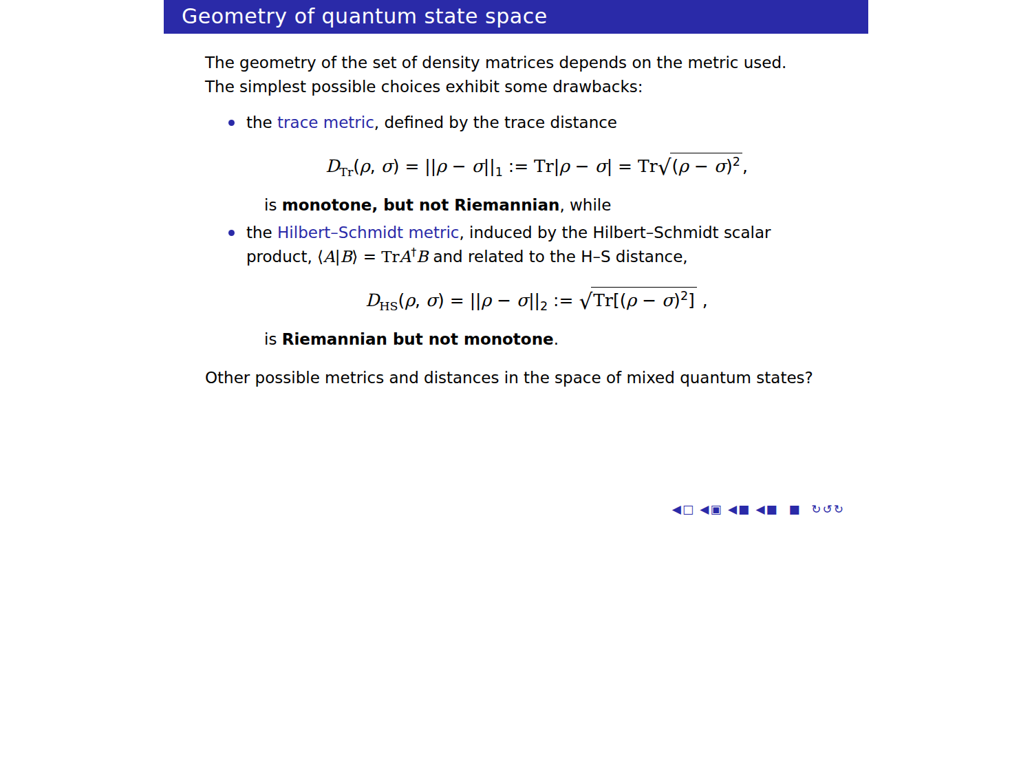Geometry of quantum state space
The geometry of the set of density matrices depends on the metric used.
The simplest possible choices exhibit some drawbacks:
the trace metric, defined by the trace distance
DTr(ρ, σ) = ||ρ − σ||1 := Tr|ρ − σ| = Tr√(ρ − σ)2,
is monotone, but not Riemannian, while
the Hilbert–Schmidt metric, induced by the Hilbert–Schmidt scalar product, ⟨A|B⟩ = Tr A†B and related to the H–S distance,
DHS(ρ, σ) = ||ρ − σ||2 := √Tr[(ρ − σ)2] ,
is Riemannian but not monotone.
Other possible metrics and distances in the space of mixed quantum states?
◀□ ◀▣ ◀■ ◀■ ■ ↻↺↻